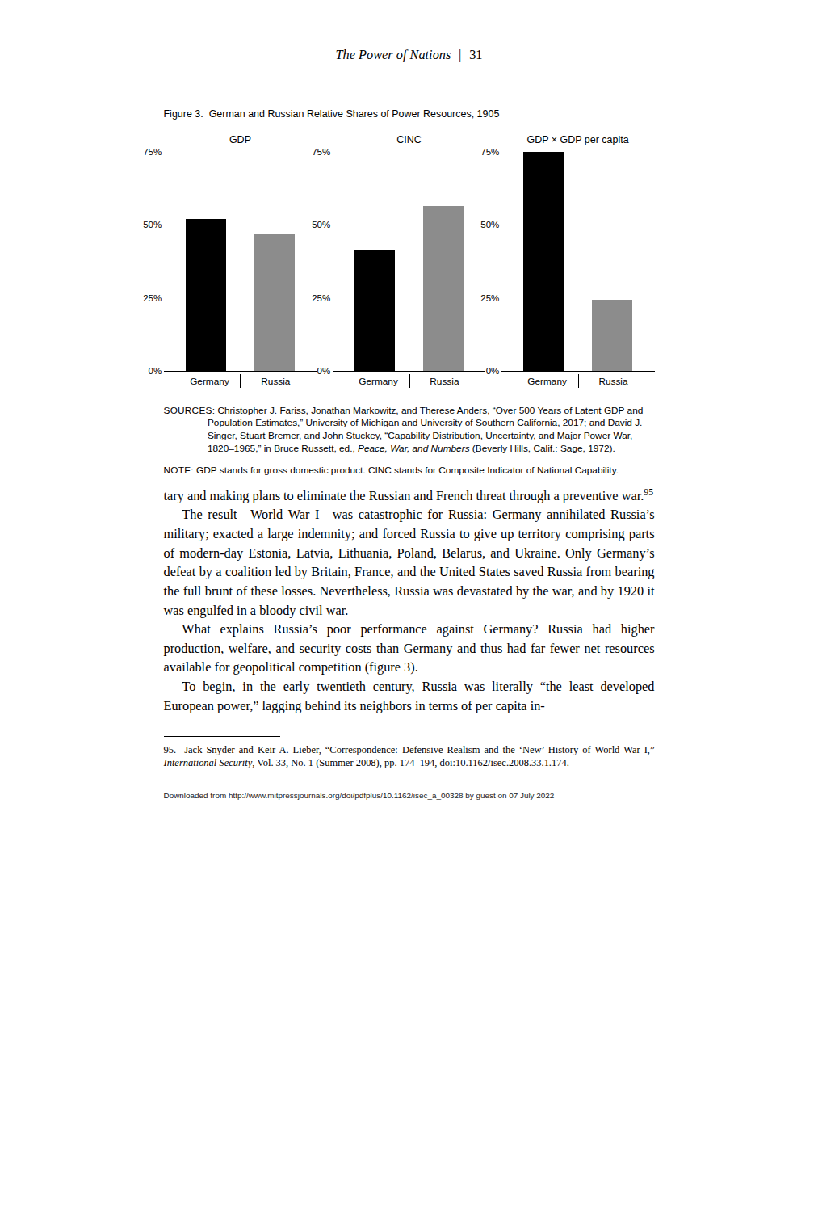The Power of Nations | 31
Figure 3. German and Russian Relative Shares of Power Resources, 1905
GDP
75% 50% 25% 0%
Germany Russia
CINC
75% 50% 25% 0%
Germany Russia
GDP × GDP per capita
75% 50% 25% 0%
Germany Russia
SOURCES: Christopher J. Fariss, Jonathan Markowitz, and Therese Anders, “Over 500 Years of Latent GDP and Population Estimates,” University of Michigan and University of Southern California, 2017; and David J. Singer, Stuart Bremer, and John Stuckey, “Capability Distribution, Uncertainty, and Major Power War, 1820–1965,” in Bruce Russett, ed., Peace, War, and Numbers (Beverly Hills, Calif.: Sage, 1972).
NOTE: GDP stands for gross domestic product. CINC stands for Composite Indicator of National Capability.
tary and making plans to eliminate the Russian and French threat through a preventive war.95
The result—World War I—was catastrophic for Russia: Germany annihilated Russia’s military; exacted a large indemnity; and forced Russia to give up territory comprising parts of modern-day Estonia, Latvia, Lithuania, Poland, Belarus, and Ukraine. Only Germany’s defeat by a coalition led by Britain, France, and the United States saved Russia from bearing the full brunt of these losses. Nevertheless, Russia was devastated by the war, and by 1920 it was engulfed in a bloody civil war.
What explains Russia’s poor performance against Germany? Russia had higher production, welfare, and security costs than Germany and thus had far fewer net resources available for geopolitical competition (figure 3).
To begin, in the early twentieth century, Russia was literally “the least developed European power,” lagging behind its neighbors in terms of per capita in-
95. Jack Snyder and Keir A. Lieber, “Correspondence: Defensive Realism and the ‘New’ History of World War I,” International Security, Vol. 33, No. 1 (Summer 2008), pp. 174–194, doi:10.1162/isec.2008.33.1.174.
Downloaded from http://www.mitpressjournals.org/doi/pdfplus/10.1162/isec_a_00328 by guest on 07 July 2022